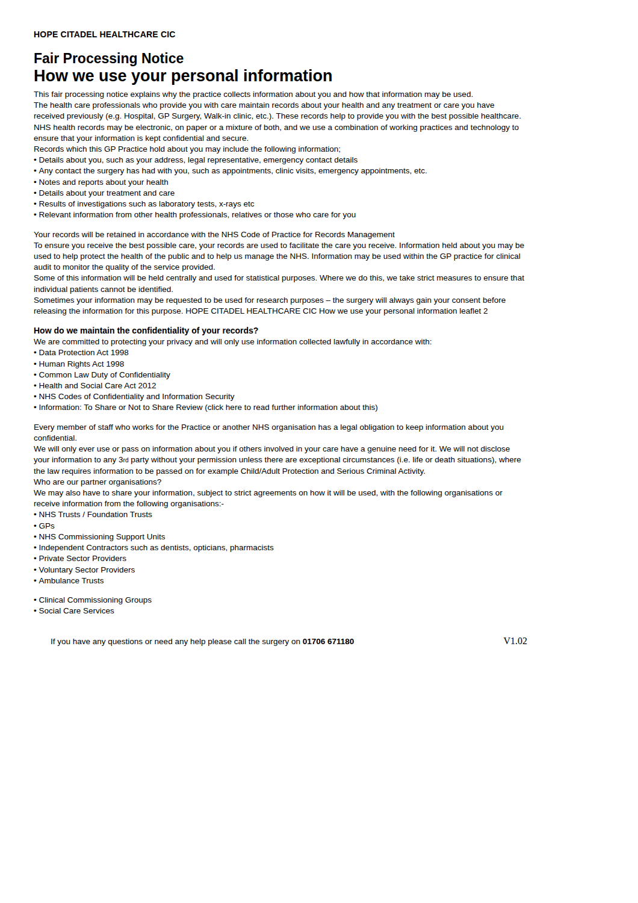HOPE CITADEL HEALTHCARE CIC
Fair Processing Notice
How we use your personal information
This fair processing notice explains why the practice collects information about you and how that information may be used.
The health care professionals who provide you with care maintain records about your health and any treatment or care you have received previously (e.g. Hospital, GP Surgery, Walk-in clinic, etc.). These records help to provide you with the best possible healthcare.
NHS health records may be electronic, on paper or a mixture of both, and we use a combination of working practices and technology to ensure that your information is kept confidential and secure.
Records which this GP Practice hold about you may include the following information;
Details about you, such as your address, legal representative, emergency contact details
Any contact the surgery has had with you, such as appointments, clinic visits, emergency appointments, etc.
Notes and reports about your health
Details about your treatment and care
Results of investigations such as laboratory tests, x-rays etc
Relevant information from other health professionals, relatives or those who care for you
Your records will be retained in accordance with the NHS Code of Practice for Records Management
To ensure you receive the best possible care, your records are used to facilitate the care you receive. Information held about you may be used to help protect the health of the public and to help us manage the NHS. Information may be used within the GP practice for clinical audit to monitor the quality of the service provided.
Some of this information will be held centrally and used for statistical purposes. Where we do this, we take strict measures to ensure that individual patients cannot be identified.
Sometimes your information may be requested to be used for research purposes – the surgery will always gain your consent before releasing the information for this purpose. HOPE CITADEL HEALTHCARE CIC How we use your personal information leaflet 2
How do we maintain the confidentiality of your records?
We are committed to protecting your privacy and will only use information collected lawfully in accordance with:
Data Protection Act 1998
Human Rights Act 1998
Common Law Duty of Confidentiality
Health and Social Care Act 2012
NHS Codes of Confidentiality and Information Security
Information: To Share or Not to Share Review (click here to read further information about this)
Every member of staff who works for the Practice or another NHS organisation has a legal obligation to keep information about you confidential.
We will only ever use or pass on information about you if others involved in your care have a genuine need for it. We will not disclose your information to any 3rd party without your permission unless there are exceptional circumstances (i.e. life or death situations), where the law requires information to be passed on for example Child/Adult Protection and Serious Criminal Activity.
Who are our partner organisations?
We may also have to share your information, subject to strict agreements on how it will be used, with the following organisations or receive information from the following organisations:-
NHS Trusts / Foundation Trusts
GPs
NHS Commissioning Support Units
Independent Contractors such as dentists, opticians, pharmacists
Private Sector Providers
Voluntary Sector Providers
Ambulance Trusts
Clinical Commissioning Groups
Social Care Services
If you have any questions or need any help please call the surgery on 01706 671180
V1.02